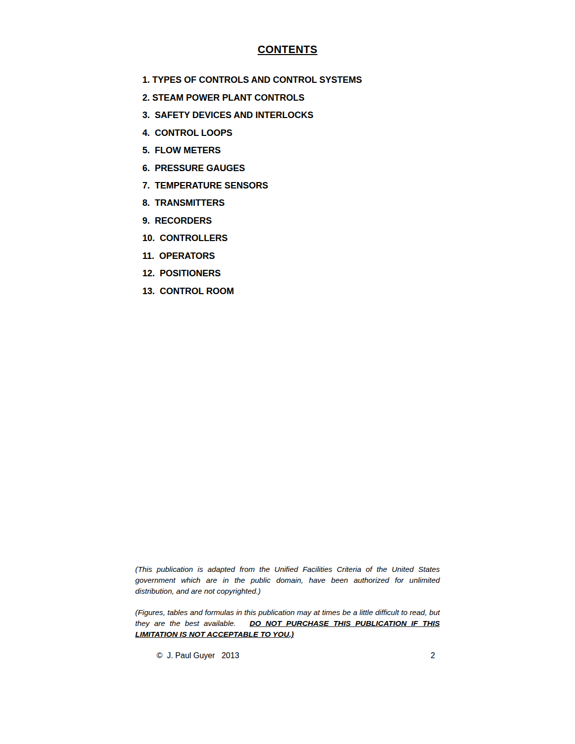CONTENTS
1. TYPES OF CONTROLS AND CONTROL SYSTEMS
2. STEAM POWER PLANT CONTROLS
3. SAFETY DEVICES AND INTERLOCKS
4. CONTROL LOOPS
5. FLOW METERS
6. PRESSURE GAUGES
7. TEMPERATURE SENSORS
8. TRANSMITTERS
9. RECORDERS
10. CONTROLLERS
11. OPERATORS
12. POSITIONERS
13. CONTROL ROOM
(This publication is adapted from the Unified Facilities Criteria of the United States government which are in the public domain, have been authorized for unlimited distribution, and are not copyrighted.)
(Figures, tables and formulas in this publication may at times be a little difficult to read, but they are the best available. DO NOT PURCHASE THIS PUBLICATION IF THIS LIMITATION IS NOT ACCEPTABLE TO YOU.)
© J. Paul Guyer 2013
2